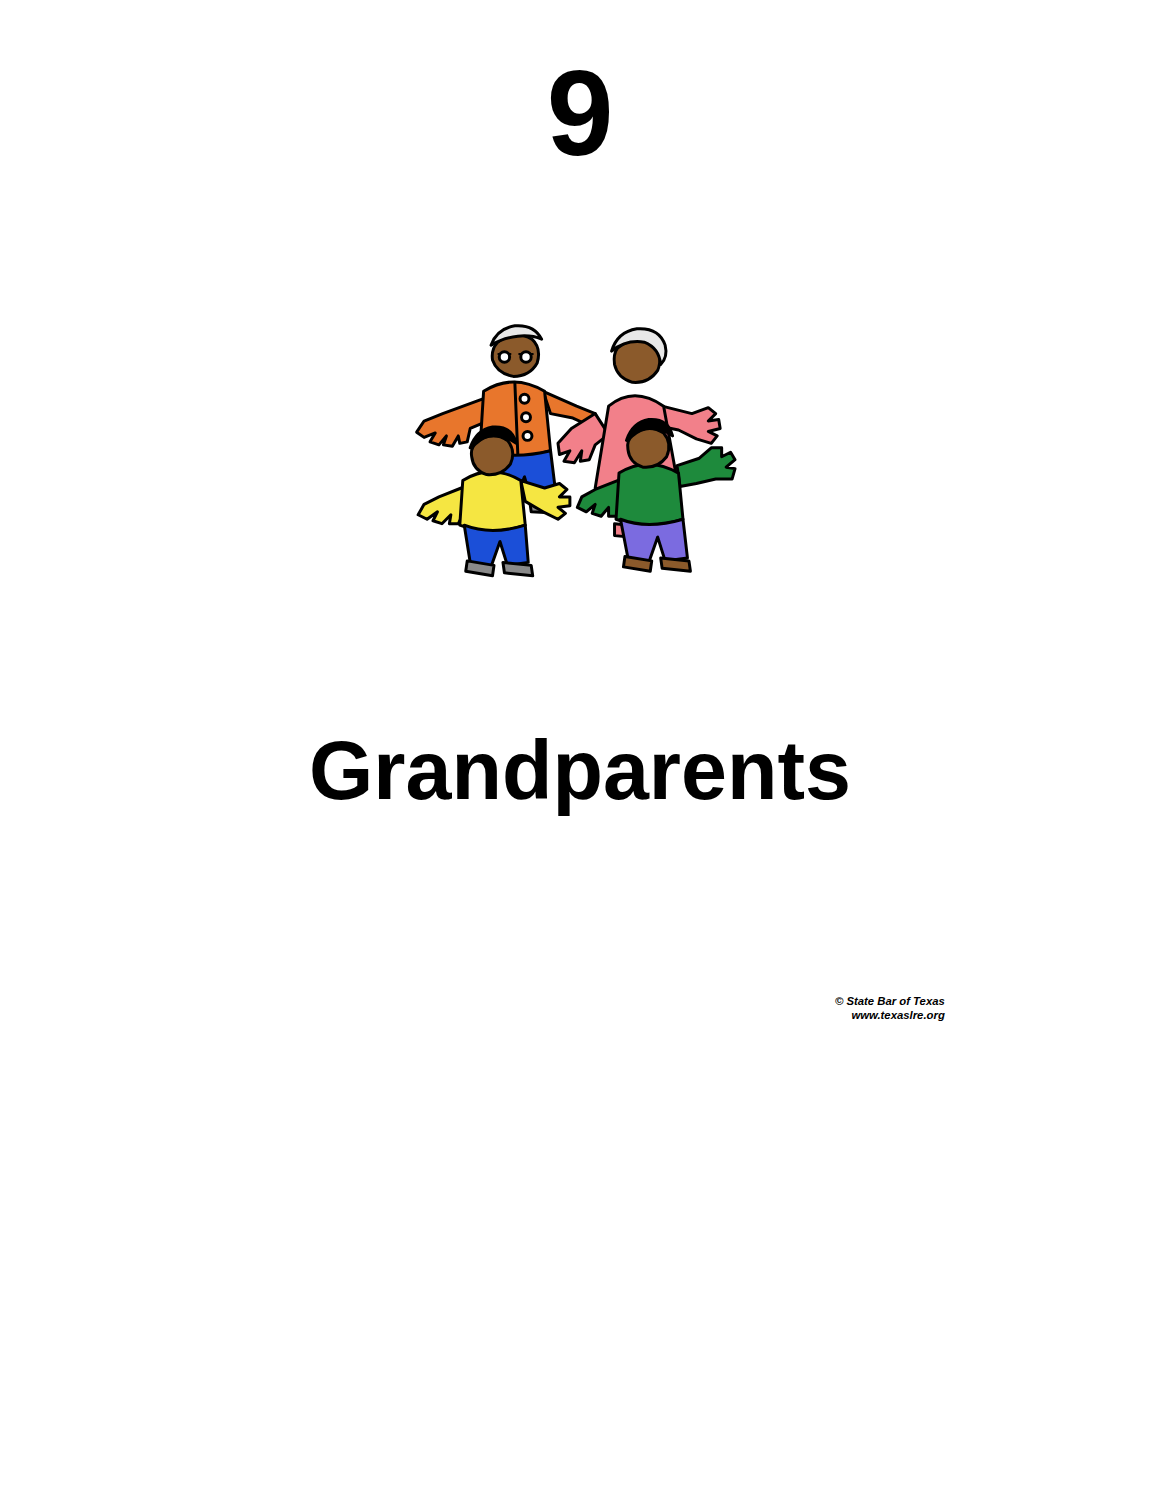9
Grandparents
© State Bar of Texas
www.texaslre.org